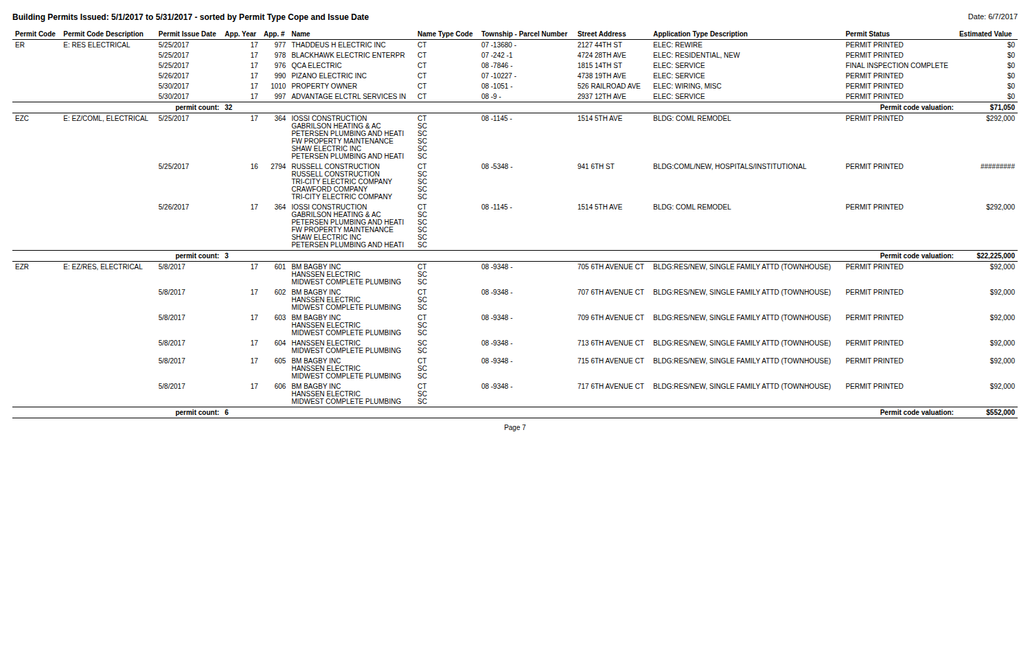Date: 6/7/2017
Building Permits Issued: 5/1/2017 to 5/31/2017 - sorted by Permit Type Cope and Issue Date
| Permit Code | Permit Code Description | Permit Issue Date | App. Year | App. # | Name | Name Type Code | Township - Parcel Number | Street Address | Application Type Description | Permit Status | Estimated Value |
| --- | --- | --- | --- | --- | --- | --- | --- | --- | --- | --- | --- |
| ER | E: RES ELECTRICAL | 5/25/2017 | 17 | 977 | THADDEUS H ELECTRIC INC | CT | 07 -13680 - | 2127 44TH ST | ELEC: REWIRE | PERMIT PRINTED | $0 |
| | | 5/25/2017 | 17 | 978 | BLACKHAWK ELECTRIC ENTERPR | CT | 07 -242 -1 | 4724 28TH AVE | ELEC: RESIDENTIAL, NEW | PERMIT PRINTED | $0 |
| | | 5/25/2017 | 17 | 976 | QCA ELECTRIC | CT | 08 -7846 - | 1815 14TH ST | ELEC: SERVICE | FINAL INSPECTION COMPLETE | $0 |
| | | 5/26/2017 | 17 | 990 | PIZANO ELECTRIC INC | CT | 07 -10227 - | 4738 19TH AVE | ELEC: SERVICE | PERMIT PRINTED | $0 |
| | | 5/30/2017 | 17 | 1010 | PROPERTY OWNER | CT | 08 -1051 - | 526 RAILROAD AVE | ELEC: WIRING, MISC | PERMIT PRINTED | $0 |
| | | 5/30/2017 | 17 | 997 | ADVANTAGE ELCTRL SERVICES IN | CT | 08 -9 - | 2937 12TH AVE | ELEC: SERVICE | PERMIT PRINTED | $0 |
| permit count: | 32 | Permit code valuation: | $71,050 |
| EZC | E: EZ/COML, ELECTRICAL | 5/25/2017 | 17 | 364 | IOSSI CONSTRUCTION GABRILSON HEATING & AC PETERSEN PLUMBING AND HEATI FW PROPERTY MAINTENANCE SHAW ELECTRIC INC PETERSEN PLUMBING AND HEATI | CT SC SC SC SC SC | 08 -1145 - | 1514 5TH AVE | BLDG: COML REMODEL | PERMIT PRINTED | $292,000 |
| | | 5/25/2017 | 16 | 2794 | RUSSELL CONSTRUCTION RUSSELL CONSTRUCTION TRI-CITY ELECTRIC COMPANY CRAWFORD COMPANY TRI-CITY ELECTRIC COMPANY | CT SC SC SC SC | 08 -5348 - | 941 6TH ST | BLDG:COML/NEW, HOSPITALS/INSTITUTIONAL | PERMIT PRINTED | ######### |
| | | 5/26/2017 | 17 | 364 | IOSSI CONSTRUCTION GABRILSON HEATING & AC PETERSEN PLUMBING AND HEATI FW PROPERTY MAINTENANCE SHAW ELECTRIC INC PETERSEN PLUMBING AND HEATI | CT SC SC SC SC SC | 08 -1145 - | 1514 5TH AVE | BLDG: COML REMODEL | PERMIT PRINTED | $292,000 |
| permit count: | 3 | Permit code valuation: | $22,225,000 |
| EZR | E: EZ/RES, ELECTRICAL | 5/8/2017 | 17 | 601 | BM BAGBY INC HANSSEN ELECTRIC MIDWEST COMPLETE PLUMBING | CT SC SC | 08 -9348 - | 705 6TH AVENUE CT | BLDG:RES/NEW, SINGLE FAMILY ATTD (TOWNHOUSE) | PERMIT PRINTED | $92,000 |
| | | 5/8/2017 | 17 | 602 | BM BAGBY INC HANSSEN ELECTRIC MIDWEST COMPLETE PLUMBING | CT SC SC | 08 -9348 - | 707 6TH AVENUE CT | BLDG:RES/NEW, SINGLE FAMILY ATTD (TOWNHOUSE) | PERMIT PRINTED | $92,000 |
| | | 5/8/2017 | 17 | 603 | BM BAGBY INC HANSSEN ELECTRIC MIDWEST COMPLETE PLUMBING | CT SC SC | 08 -9348 - | 709 6TH AVENUE CT | BLDG:RES/NEW, SINGLE FAMILY ATTD (TOWNHOUSE) | PERMIT PRINTED | $92,000 |
| | | 5/8/2017 | 17 | 604 | HANSSEN ELECTRIC MIDWEST COMPLETE PLUMBING | SC SC | 08 -9348 - | 713 6TH AVENUE CT | BLDG:RES/NEW, SINGLE FAMILY ATTD (TOWNHOUSE) | PERMIT PRINTED | $92,000 |
| | | 5/8/2017 | 17 | 605 | BM BAGBY INC HANSSEN ELECTRIC MIDWEST COMPLETE PLUMBING | CT SC SC | 08 -9348 - | 715 6TH AVENUE CT | BLDG:RES/NEW, SINGLE FAMILY ATTD (TOWNHOUSE) | PERMIT PRINTED | $92,000 |
| | | 5/8/2017 | 17 | 606 | BM BAGBY INC HANSSEN ELECTRIC MIDWEST COMPLETE PLUMBING | CT SC SC | 08 -9348 - | 717 6TH AVENUE CT | BLDG:RES/NEW, SINGLE FAMILY ATTD (TOWNHOUSE) | PERMIT PRINTED | $92,000 |
| permit count: | 6 | Permit code valuation: | $552,000 |
Page 7